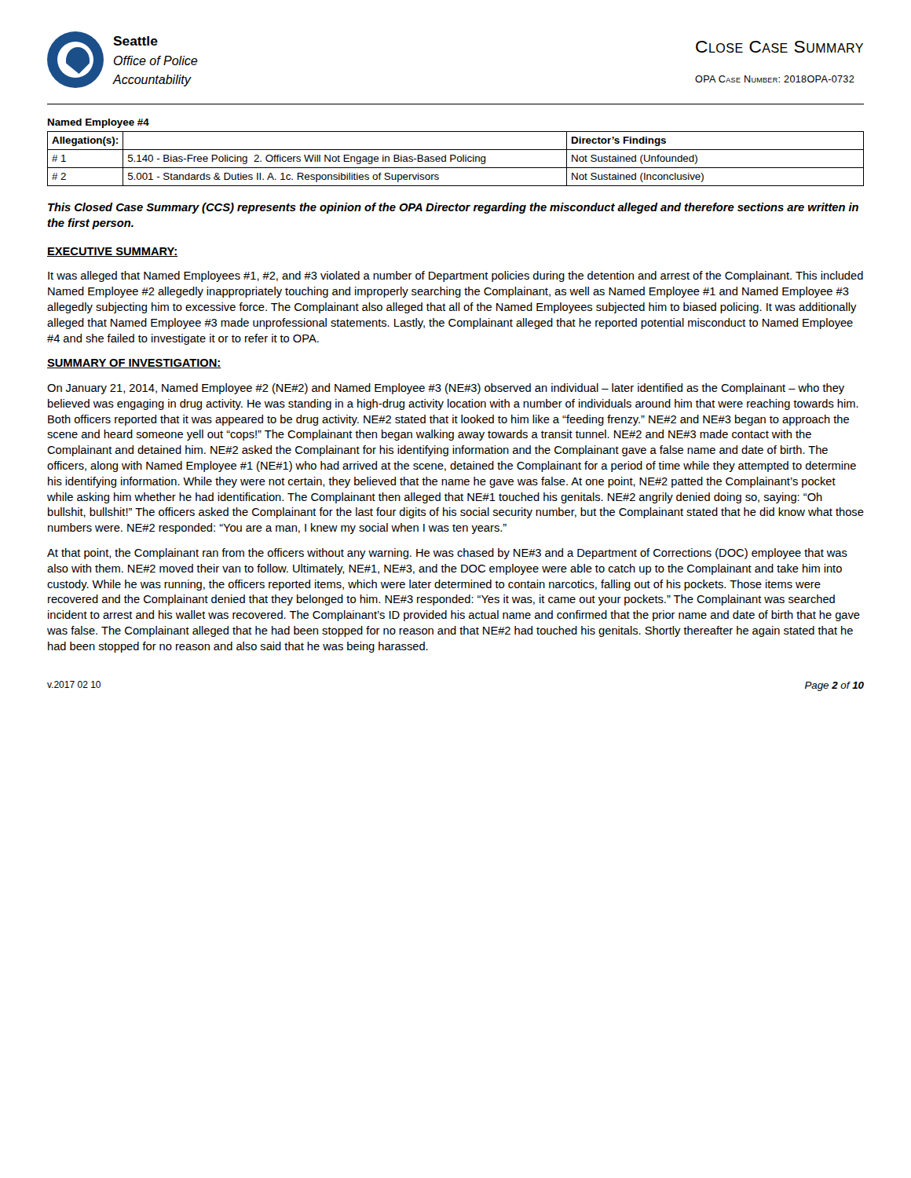Seattle
Office of Police
Accountability
Close Case Summary
OPA Case Number: 2018OPA-0732
Named Employee #4
| Allegation(s): | | Director’s Findings |
| --- | --- | --- |
| # 1 | 5.140 - Bias-Free Policing 2. Officers Will Not Engage in Bias-Based Policing | Not Sustained (Unfounded) |
| # 2 | 5.001 - Standards & Duties II. A. 1c. Responsibilities of Supervisors | Not Sustained (Inconclusive) |
This Closed Case Summary (CCS) represents the opinion of the OPA Director regarding the misconduct alleged and therefore sections are written in the first person.
EXECUTIVE SUMMARY:
It was alleged that Named Employees #1, #2, and #3 violated a number of Department policies during the detention and arrest of the Complainant. This included Named Employee #2 allegedly inappropriately touching and improperly searching the Complainant, as well as Named Employee #1 and Named Employee #3 allegedly subjecting him to excessive force. The Complainant also alleged that all of the Named Employees subjected him to biased policing. It was additionally alleged that Named Employee #3 made unprofessional statements. Lastly, the Complainant alleged that he reported potential misconduct to Named Employee #4 and she failed to investigate it or to refer it to OPA.
SUMMARY OF INVESTIGATION:
On January 21, 2014, Named Employee #2 (NE#2) and Named Employee #3 (NE#3) observed an individual – later identified as the Complainant – who they believed was engaging in drug activity. He was standing in a high-drug activity location with a number of individuals around him that were reaching towards him. Both officers reported that it was appeared to be drug activity. NE#2 stated that it looked to him like a “feeding frenzy.” NE#2 and NE#3 began to approach the scene and heard someone yell out “cops!” The Complainant then began walking away towards a transit tunnel. NE#2 and NE#3 made contact with the Complainant and detained him. NE#2 asked the Complainant for his identifying information and the Complainant gave a false name and date of birth. The officers, along with Named Employee #1 (NE#1) who had arrived at the scene, detained the Complainant for a period of time while they attempted to determine his identifying information. While they were not certain, they believed that the name he gave was false. At one point, NE#2 patted the Complainant’s pocket while asking him whether he had identification. The Complainant then alleged that NE#1 touched his genitals. NE#2 angrily denied doing so, saying: “Oh bullshit, bullshit!” The officers asked the Complainant for the last four digits of his social security number, but the Complainant stated that he did know what those numbers were. NE#2 responded: “You are a man, I knew my social when I was ten years.”
At that point, the Complainant ran from the officers without any warning. He was chased by NE#3 and a Department of Corrections (DOC) employee that was also with them. NE#2 moved their van to follow. Ultimately, NE#1, NE#3, and the DOC employee were able to catch up to the Complainant and take him into custody. While he was running, the officers reported items, which were later determined to contain narcotics, falling out of his pockets. Those items were recovered and the Complainant denied that they belonged to him. NE#3 responded: “Yes it was, it came out your pockets.” The Complainant was searched incident to arrest and his wallet was recovered. The Complainant’s ID provided his actual name and confirmed that the prior name and date of birth that he gave was false. The Complainant alleged that he had been stopped for no reason and that NE#2 had touched his genitals. Shortly thereafter he again stated that he had been stopped for no reason and also said that he was being harassed.
v.2017 02 10
Page 2 of 10